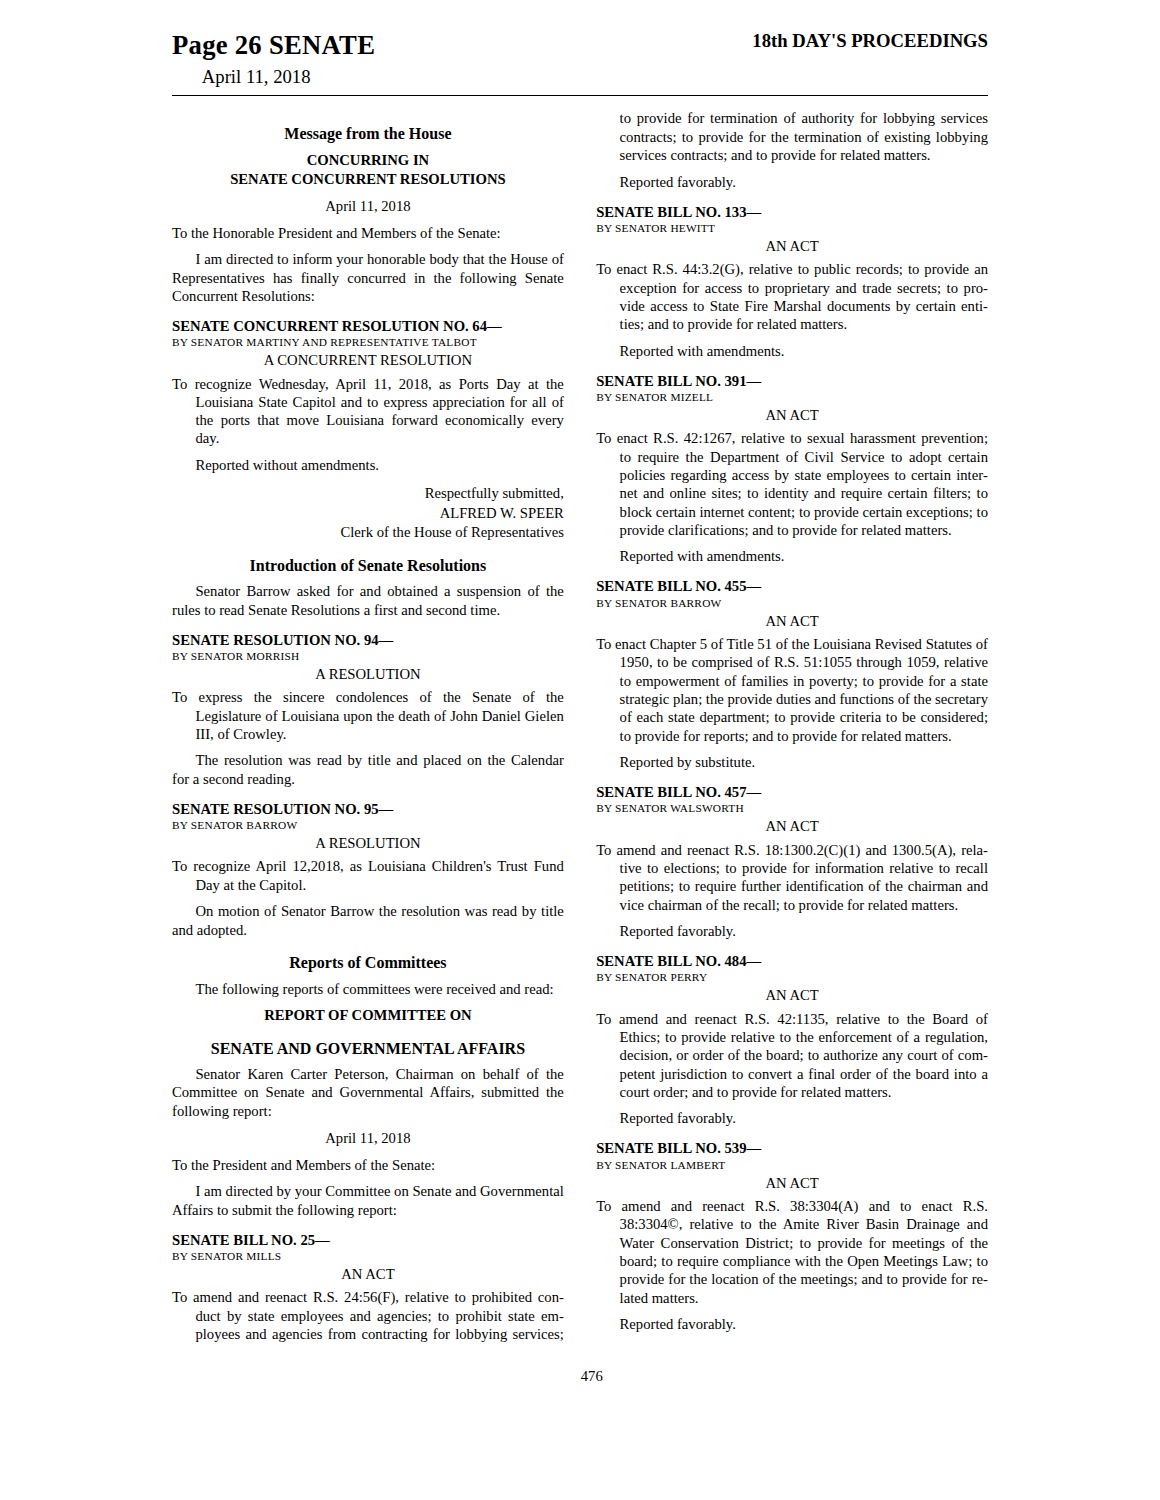Page 26 SENATE
18th DAY'S PROCEEDINGS
April 11, 2018
Message from the House
CONCURRING IN
SENATE CONCURRENT RESOLUTIONS
April 11, 2018
To the Honorable President and Members of the Senate:
I am directed to inform your honorable body that the House of Representatives has finally concurred in the following Senate Concurrent Resolutions:
SENATE CONCURRENT RESOLUTION NO. 64—
BY SENATOR MARTINY AND REPRESENTATIVE TALBOT
A CONCURRENT RESOLUTION
To recognize Wednesday, April 11, 2018, as Ports Day at the Louisiana State Capitol and to express appreciation for all of the ports that move Louisiana forward economically every day.
Reported without amendments.
Respectfully submitted,
ALFRED W. SPEER
Clerk of the House of Representatives
Introduction of Senate Resolutions
Senator Barrow asked for and obtained a suspension of the rules to read Senate Resolutions a first and second time.
SENATE RESOLUTION NO. 94—
BY SENATOR MORRISH
A RESOLUTION
To express the sincere condolences of the Senate of the Legislature of Louisiana upon the death of John Daniel Gielen III, of Crowley.
The resolution was read by title and placed on the Calendar for a second reading.
SENATE RESOLUTION NO. 95—
BY SENATOR BARROW
A RESOLUTION
To recognize April 12,2018, as Louisiana Children's Trust Fund Day at the Capitol.
On motion of Senator Barrow the resolution was read by title and adopted.
Reports of Committees
The following reports of committees were received and read:
REPORT OF COMMITTEE ON
SENATE AND GOVERNMENTAL AFFAIRS
Senator Karen Carter Peterson, Chairman on behalf of the Committee on Senate and Governmental Affairs, submitted the following report:
April 11, 2018
To the President and Members of the Senate:
I am directed by your Committee on Senate and Governmental Affairs to submit the following report:
SENATE BILL NO. 25—
BY SENATOR MILLS
AN ACT
To amend and reenact R.S. 24:56(F), relative to prohibited conduct by state employees and agencies; to prohibit state employees and agencies from contracting for lobbying services; to provide for termination of authority for lobbying services contracts; to provide for the termination of existing lobbying services contracts; and to provide for related matters.
Reported favorably.
SENATE BILL NO. 133—
BY SENATOR HEWITT
AN ACT
To enact R.S. 44:3.2(G), relative to public records; to provide an exception for access to proprietary and trade secrets; to provide access to State Fire Marshal documents by certain entities; and to provide for related matters.
Reported with amendments.
SENATE BILL NO. 391—
BY SENATOR MIZELL
AN ACT
To enact R.S. 42:1267, relative to sexual harassment prevention; to require the Department of Civil Service to adopt certain policies regarding access by state employees to certain internet and online sites; to identity and require certain filters; to block certain internet content; to provide certain exceptions; to provide clarifications; and to provide for related matters.
Reported with amendments.
SENATE BILL NO. 455—
BY SENATOR BARROW
AN ACT
To enact Chapter 5 of Title 51 of the Louisiana Revised Statutes of 1950, to be comprised of R.S. 51:1055 through 1059, relative to empowerment of families in poverty; to provide for a state strategic plan; the provide duties and functions of the secretary of each state department; to provide criteria to be considered; to provide for reports; and to provide for related matters.
Reported by substitute.
SENATE BILL NO. 457—
BY SENATOR WALSWORTH
AN ACT
To amend and reenact R.S. 18:1300.2(C)(1) and 1300.5(A), relative to elections; to provide for information relative to recall petitions; to require further identification of the chairman and vice chairman of the recall; to provide for related matters.
Reported favorably.
SENATE BILL NO. 484—
BY SENATOR PERRY
AN ACT
To amend and reenact R.S. 42:1135, relative to the Board of Ethics; to provide relative to the enforcement of a regulation, decision, or order of the board; to authorize any court of competent jurisdiction to convert a final order of the board into a court order; and to provide for related matters.
Reported favorably.
SENATE BILL NO. 539—
BY SENATOR LAMBERT
AN ACT
To amend and reenact R.S. 38:3304(A) and to enact R.S. 38:3304©, relative to the Amite River Basin Drainage and Water Conservation District; to provide for meetings of the board; to require compliance with the Open Meetings Law; to provide for the location of the meetings; and to provide for related matters.
Reported favorably.
476